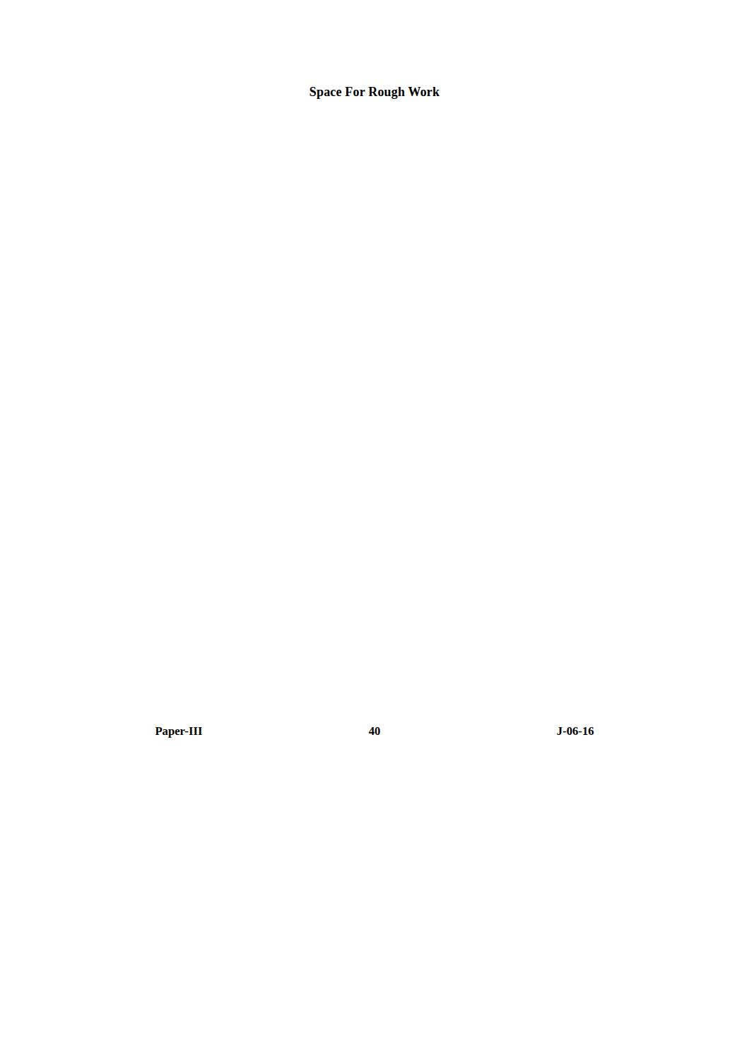Space For Rough Work
Paper-III
40
J-06-16